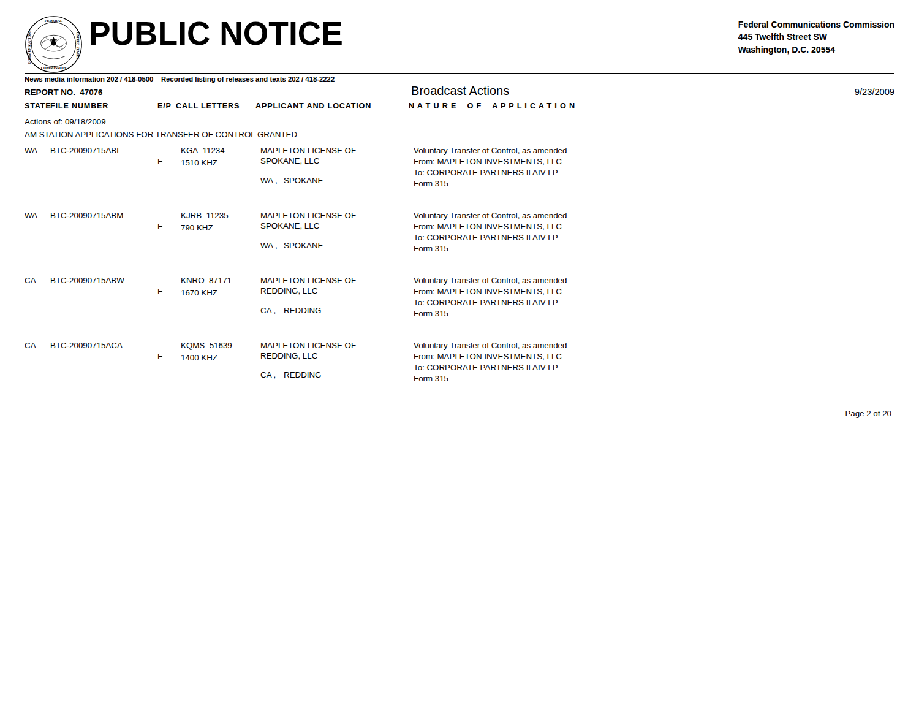FEDERAL COMMISSION COMMUNICATIONS UNITED STATES
PUBLIC NOTICE
Federal Communications Commission
445 Twelfth Street SW
Washington, D.C. 20554
News media information 202 / 418-0500 Recorded listing of releases and texts 202 / 418-2222
REPORT NO. 47076
Broadcast Actions
9/23/2009
STATE
FILE NUMBER
E/P
CALL LETTERS
APPLICANT AND LOCATION
N A T U R E O F A P P L I C A T I O N
Actions of: 09/18/2009
AM STATION APPLICATIONS FOR TRANSFER OF CONTROL GRANTED
WA
BTC-20090715ABL
E
KGA 11234
1510 KHZ
MAPLETON LICENSE OF
SPOKANE, LLC
WA , SPOKANE
Voluntary Transfer of Control, as amended
From: MAPLETON INVESTMENTS, LLC
To: CORPORATE PARTNERS II AIV LP
Form 315
WA
BTC-20090715ABM
E
KJRB 11235
790 KHZ
MAPLETON LICENSE OF
SPOKANE, LLC
WA , SPOKANE
Voluntary Transfer of Control, as amended
From: MAPLETON INVESTMENTS, LLC
To: CORPORATE PARTNERS II AIV LP
Form 315
CA
BTC-20090715ABW
E
KNRO 87171
1670 KHZ
MAPLETON LICENSE OF
REDDING, LLC
CA , REDDING
Voluntary Transfer of Control, as amended
From: MAPLETON INVESTMENTS, LLC
To: CORPORATE PARTNERS II AIV LP
Form 315
CA
BTC-20090715ACA
E
KQMS 51639
1400 KHZ
MAPLETON LICENSE OF
REDDING, LLC
CA , REDDING
Voluntary Transfer of Control, as amended
From: MAPLETON INVESTMENTS, LLC
To: CORPORATE PARTNERS II AIV LP
Form 315
Page 2 of 20